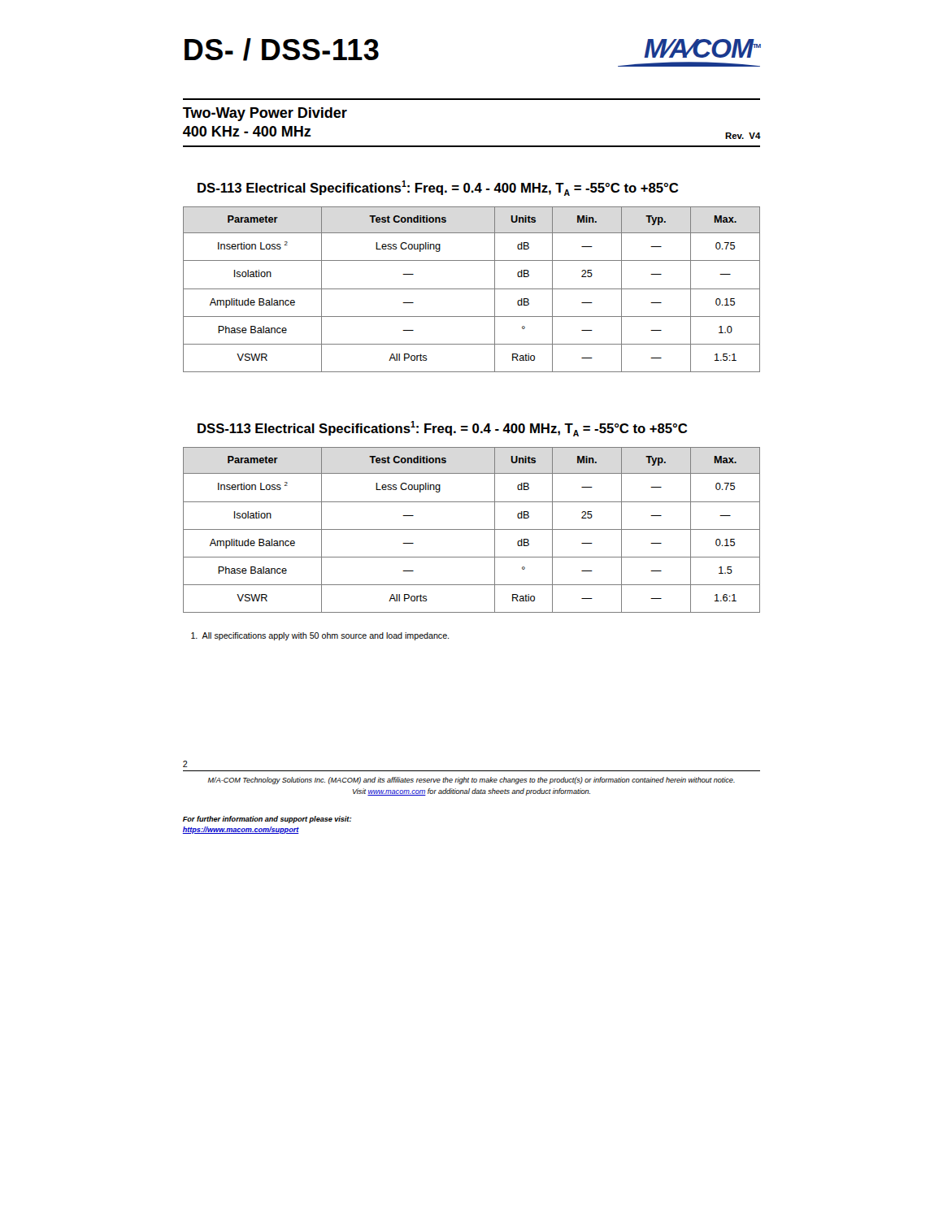DS- / DSS-113
M∕A∕COMTM
Two-Way Power Divider
400 KHz - 400 MHz
Rev. V4
DS-113 Electrical Specifications1: Freq. = 0.4 - 400 MHz, TA = -55°C to +85°C
| Parameter | Test Conditions | Units | Min. | Typ. | Max. |
| --- | --- | --- | --- | --- | --- |
| Insertion Loss 2 | Less Coupling | dB | — | — | 0.75 |
| Isolation | — | dB | 25 | — | — |
| Amplitude Balance | — | dB | — | — | 0.15 |
| Phase Balance | — | ° | — | — | 1.0 |
| VSWR | All Ports | Ratio | — | — | 1.5:1 |
DSS-113 Electrical Specifications1: Freq. = 0.4 - 400 MHz, TA = -55°C to +85°C
| Parameter | Test Conditions | Units | Min. | Typ. | Max. |
| --- | --- | --- | --- | --- | --- |
| Insertion Loss 2 | Less Coupling | dB | — | — | 0.75 |
| Isolation | — | dB | 25 | — | — |
| Amplitude Balance | — | dB | — | — | 0.15 |
| Phase Balance | — | ° | — | — | 1.5 |
| VSWR | All Ports | Ratio | — | — | 1.6:1 |
1. All specifications apply with 50 ohm source and load impedance.
2
M/A-COM Technology Solutions Inc. (MACOM) and its affiliates reserve the right to make changes to the product(s) or information contained herein without notice.
Visit www.macom.com for additional data sheets and product information.
For further information and support please visit:
https://www.macom.com/support